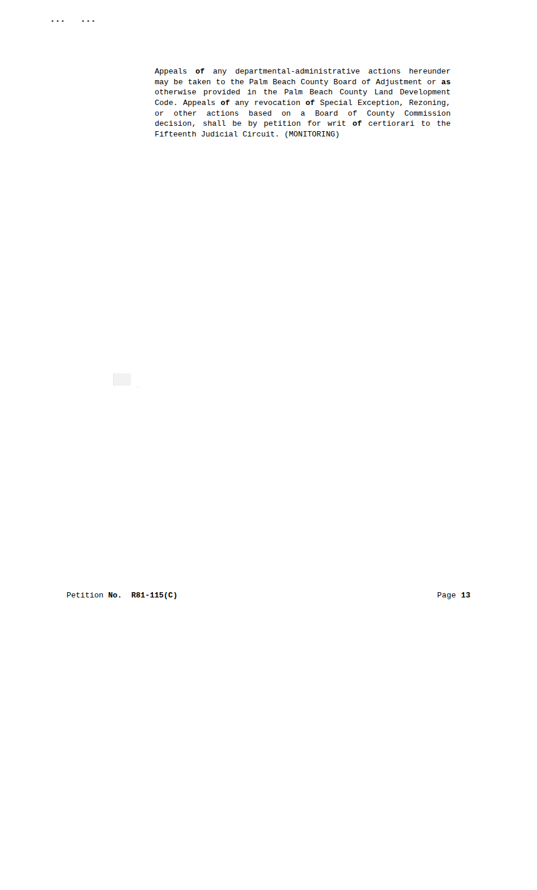••• •••
Appeals of any departmental-administrative actions hereunder may be taken to the Palm Beach County Board of Adjustment or as otherwise provided in the Palm Beach County Land Development Code. Appeals of any revocation of Special Exception, Rezoning, or other actions based on a Board of County Commission decision, shall be by petition for writ of certiorari to the Fifteenth Judicial Circuit. (MONITORING)
.
Petition No. R81-115(C)
Page 13